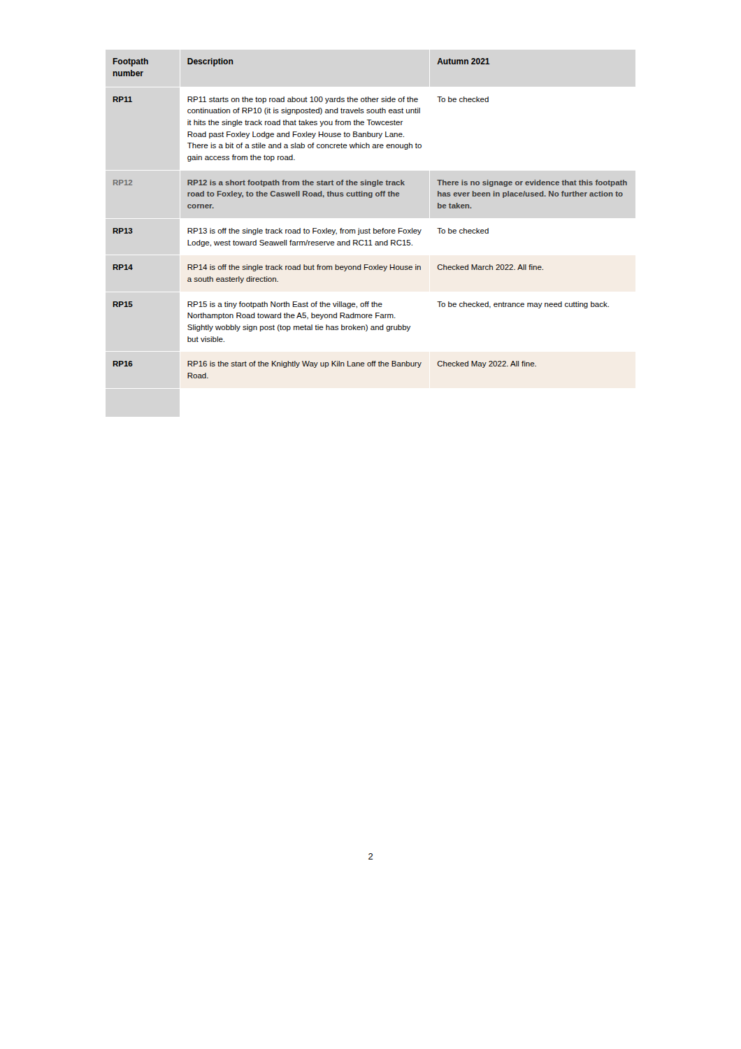| Footpath number | Description | Autumn 2021 |
| --- | --- | --- |
| RP11 | RP11 starts on the top road about 100 yards the other side of the continuation of RP10 (it is signposted) and travels south east until it hits the single track road that takes you from the Towcester Road past Foxley Lodge and Foxley House to Banbury Lane. There is a bit of a stile and a slab of concrete which are enough to gain access from the top road. | To be checked |
| RP12 | RP12 is a short footpath from the start of the single track road to Foxley, to the Caswell Road, thus cutting off the corner. | There is no signage or evidence that this footpath has ever been in place/used. No further action to be taken. |
| RP13 | RP13 is off the single track road to Foxley, from just before Foxley Lodge, west toward Seawell farm/reserve and RC11 and RC15. | To be checked |
| RP14 | RP14 is off the single track road but from beyond Foxley House in a south easterly direction. | Checked March 2022. All fine. |
| RP15 | RP15 is a tiny footpath North East of the village, off the Northampton Road toward the A5, beyond Radmore Farm. Slightly wobbly sign post (top metal tie has broken) and grubby but visible. | To be checked, entrance may need cutting back. |
| RP16 | RP16 is the start of the Knightly Way up Kiln Lane off the Banbury Road. | Checked May 2022. All fine. |
2